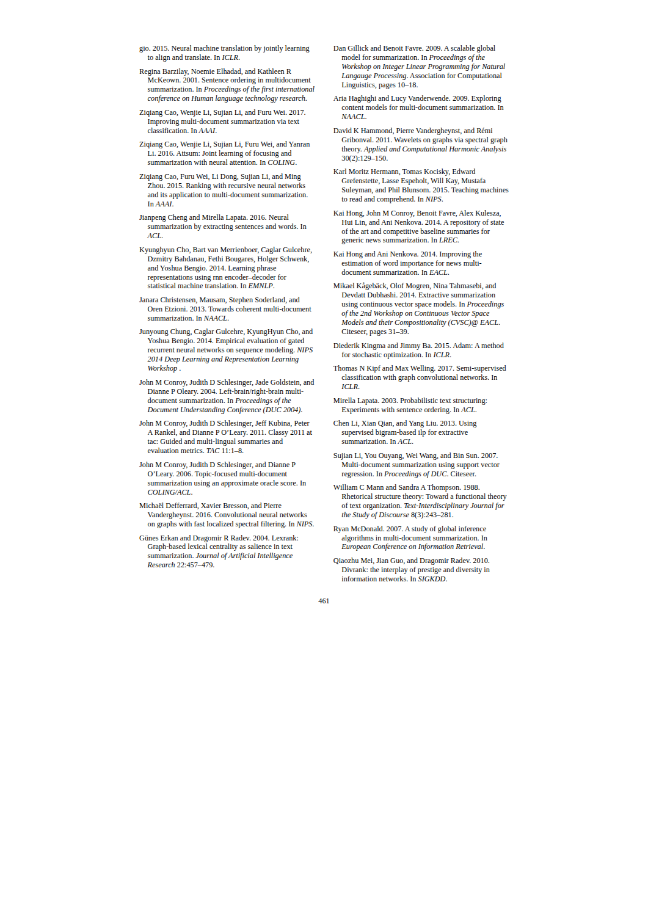gio. 2015. Neural machine translation by jointly learning to align and translate. In ICLR.
Regina Barzilay, Noemie Elhadad, and Kathleen R McKeown. 2001. Sentence ordering in multidocument summarization. In Proceedings of the first international conference on Human language technology research.
Ziqiang Cao, Wenjie Li, Sujian Li, and Furu Wei. 2017. Improving multi-document summarization via text classification. In AAAI.
Ziqiang Cao, Wenjie Li, Sujian Li, Furu Wei, and Yanran Li. 2016. Attsum: Joint learning of focusing and summarization with neural attention. In COLING.
Ziqiang Cao, Furu Wei, Li Dong, Sujian Li, and Ming Zhou. 2015. Ranking with recursive neural networks and its application to multi-document summarization. In AAAI.
Jianpeng Cheng and Mirella Lapata. 2016. Neural summarization by extracting sentences and words. In ACL.
Kyunghyun Cho, Bart van Merrienboer, Caglar Gulcehre, Dzmitry Bahdanau, Fethi Bougares, Holger Schwenk, and Yoshua Bengio. 2014. Learning phrase representations using rnn encoder–decoder for statistical machine translation. In EMNLP.
Janara Christensen, Mausam, Stephen Soderland, and Oren Etzioni. 2013. Towards coherent multi-document summarization. In NAACL.
Junyoung Chung, Caglar Gulcehre, KyungHyun Cho, and Yoshua Bengio. 2014. Empirical evaluation of gated recurrent neural networks on sequence modeling. NIPS 2014 Deep Learning and Representation Learning Workshop .
John M Conroy, Judith D Schlesinger, Jade Goldstein, and Dianne P Oleary. 2004. Left-brain/right-brain multi-document summarization. In Proceedings of the Document Understanding Conference (DUC 2004).
John M Conroy, Judith D Schlesinger, Jeff Kubina, Peter A Rankel, and Dianne P O’Leary. 2011. Classy 2011 at tac: Guided and multi-lingual summaries and evaluation metrics. TAC 11:1–8.
John M Conroy, Judith D Schlesinger, and Dianne P O’Leary. 2006. Topic-focused multi-document summarization using an approximate oracle score. In COLING/ACL.
Michaël Defferrard, Xavier Bresson, and Pierre Vandergheynst. 2016. Convolutional neural networks on graphs with fast localized spectral filtering. In NIPS.
Günes Erkan and Dragomir R Radev. 2004. Lexrank: Graph-based lexical centrality as salience in text summarization. Journal of Artificial Intelligence Research 22:457–479.
Dan Gillick and Benoit Favre. 2009. A scalable global model for summarization. In Proceedings of the Workshop on Integer Linear Programming for Natural Langauge Processing. Association for Computational Linguistics, pages 10–18.
Aria Haghighi and Lucy Vanderwende. 2009. Exploring content models for multi-document summarization. In NAACL.
David K Hammond, Pierre Vandergheynst, and Rémi Gribonval. 2011. Wavelets on graphs via spectral graph theory. Applied and Computational Harmonic Analysis 30(2):129–150.
Karl Moritz Hermann, Tomas Kocisky, Edward Grefenstette, Lasse Espeholt, Will Kay, Mustafa Suleyman, and Phil Blunsom. 2015. Teaching machines to read and comprehend. In NIPS.
Kai Hong, John M Conroy, Benoit Favre, Alex Kulesza, Hui Lin, and Ani Nenkova. 2014. A repository of state of the art and competitive baseline summaries for generic news summarization. In LREC.
Kai Hong and Ani Nenkova. 2014. Improving the estimation of word importance for news multi-document summarization. In EACL.
Mikael Kågebäck, Olof Mogren, Nina Tahmasebi, and Devdatt Dubhashi. 2014. Extractive summarization using continuous vector space models. In Proceedings of the 2nd Workshop on Continuous Vector Space Models and their Compositionality (CVSC)@ EACL. Citeseer, pages 31–39.
Diederik Kingma and Jimmy Ba. 2015. Adam: A method for stochastic optimization. In ICLR.
Thomas N Kipf and Max Welling. 2017. Semi-supervised classification with graph convolutional networks. In ICLR.
Mirella Lapata. 2003. Probabilistic text structuring: Experiments with sentence ordering. In ACL.
Chen Li, Xian Qian, and Yang Liu. 2013. Using supervised bigram-based ilp for extractive summarization. In ACL.
Sujian Li, You Ouyang, Wei Wang, and Bin Sun. 2007. Multi-document summarization using support vector regression. In Proceedings of DUC. Citeseer.
William C Mann and Sandra A Thompson. 1988. Rhetorical structure theory: Toward a functional theory of text organization. Text-Interdisciplinary Journal for the Study of Discourse 8(3):243–281.
Ryan McDonald. 2007. A study of global inference algorithms in multi-document summarization. In European Conference on Information Retrieval.
Qiaozhu Mei, Jian Guo, and Dragomir Radev. 2010. Divrank: the interplay of prestige and diversity in information networks. In SIGKDD.
461